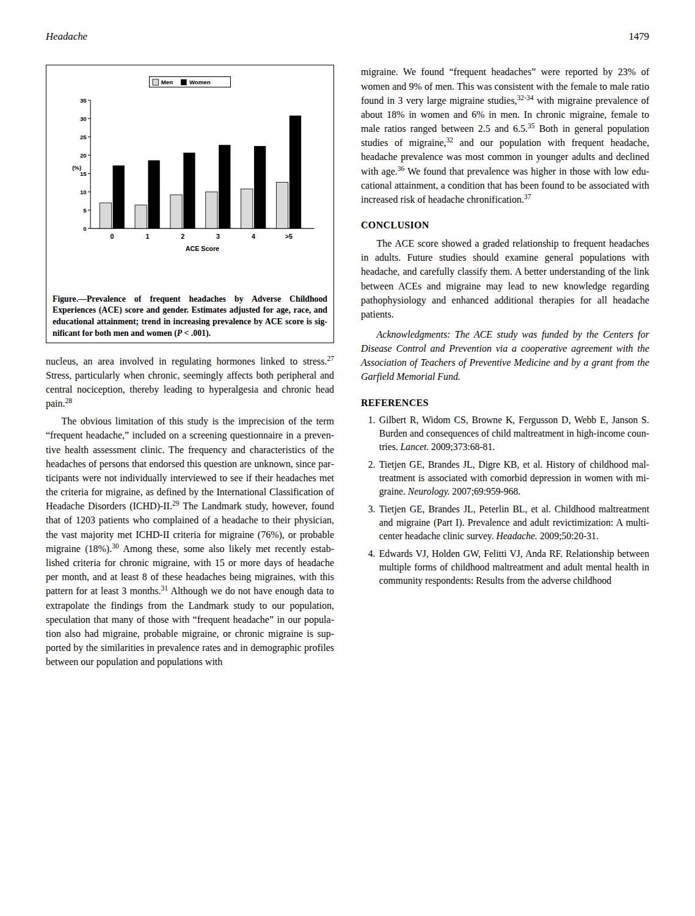Headache 1479
Men Women 35 30 25 20 15 10 5 0 (%) 0 1 2 3 4 >5 ACE Score
Figure.—Prevalence of frequent headaches by Adverse Childhood Experiences (ACE) score and gender. Estimates adjusted for age, race, and educational attainment; trend in increasing prevalence by ACE score is significant for both men and women (P < .001).
nucleus, an area involved in regulating hormones linked to stress.27 Stress, particularly when chronic, seemingly affects both peripheral and central nociception, thereby leading to hyperalgesia and chronic head pain.28
The obvious limitation of this study is the imprecision of the term “frequent headache,” included on a screening questionnaire in a preventive health assessment clinic. The frequency and characteristics of the headaches of persons that endorsed this question are unknown, since participants were not individually interviewed to see if their headaches met the criteria for migraine, as defined by the International Classification of Headache Disorders (ICHD)-II.29 The Landmark study, however, found that of 1203 patients who complained of a headache to their physician, the vast majority met ICHD-II criteria for migraine (76%), or probable migraine (18%).30 Among these, some also likely met recently established criteria for chronic migraine, with 15 or more days of headache per month, and at least 8 of these headaches being migraines, with this pattern for at least 3 months.31 Although we do not have enough data to extrapolate the findings from the Landmark study to our population, speculation that many of those with “frequent headache” in our population also had migraine, probable migraine, or chronic migraine is supported by the similarities in prevalence rates and in demographic profiles between our population and populations with
migraine. We found “frequent headaches” were reported by 23% of women and 9% of men. This was consistent with the female to male ratio found in 3 very large migraine studies,32-34 with migraine prevalence of about 18% in women and 6% in men. In chronic migraine, female to male ratios ranged between 2.5 and 6.5.35 Both in general population studies of migraine,32 and our population with frequent headache, headache prevalence was most common in younger adults and declined with age.36 We found that prevalence was higher in those with low educational attainment, a condition that has been found to be associated with increased risk of headache chronification.37
CONCLUSION
The ACE score showed a graded relationship to frequent headaches in adults. Future studies should examine general populations with headache, and carefully classify them. A better understanding of the link between ACEs and migraine may lead to new knowledge regarding pathophysiology and enhanced additional therapies for all headache patients.
Acknowledgments: The ACE study was funded by the Centers for Disease Control and Prevention via a cooperative agreement with the Association of Teachers of Preventive Medicine and by a grant from the Garfield Memorial Fund.
REFERENCES
Gilbert R, Widom CS, Browne K, Fergusson D, Webb E, Janson S. Burden and consequences of child maltreatment in high-income countries. Lancet. 2009;373:68-81.
Tietjen GE, Brandes JL, Digre KB, et al. History of childhood maltreatment is associated with comorbid depression in women with migraine. Neurology. 2007;69:959-968.
Tietjen GE, Brandes JL, Peterlin BL, et al. Childhood maltreatment and migraine (Part I). Prevalence and adult revictimization: A multicenter headache clinic survey. Headache. 2009;50:20-31.
Edwards VJ, Holden GW, Felitti VJ, Anda RF. Relationship between multiple forms of childhood maltreatment and adult mental health in community respondents: Results from the adverse childhood